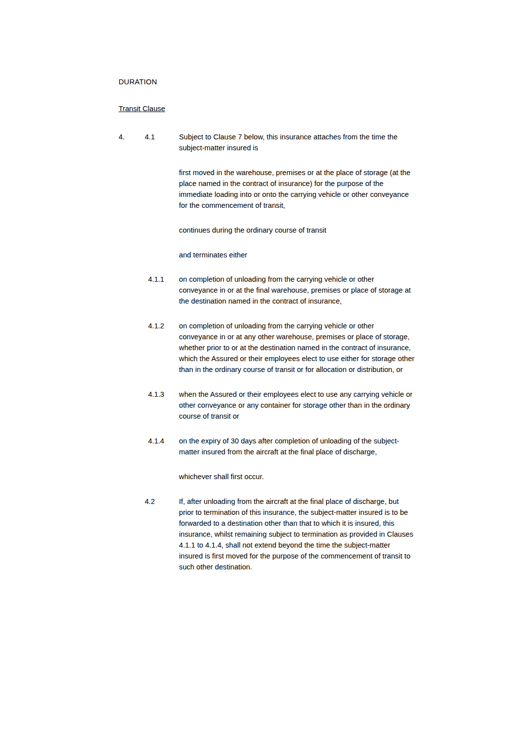DURATION
Transit Clause
4.
4.1
Subject to Clause 7 below, this insurance attaches from the time the subject-matter insured is
first moved in the warehouse, premises or at the place of storage (at the place named in the contract of insurance) for the purpose of the immediate loading into or onto the carrying vehicle or other conveyance for the commencement of transit,
continues during the ordinary course of transit
and terminates either
4.1.1
on completion of unloading from the carrying vehicle or other conveyance in or at the final warehouse, premises or place of storage at the destination named in the contract of insurance,
4.1.2
on completion of unloading from the carrying vehicle or other conveyance in or at any other warehouse, premises or place of storage, whether prior to or at the destination named in the contract of insurance, which the Assured or their employees elect to use either for storage other than in the ordinary course of transit or for allocation or distribution, or
4.1.3
when the Assured or their employees elect to use any carrying vehicle or other conveyance or any container for storage other than in the ordinary course of transit or
4.1.4
on the expiry of 30 days after completion of unloading of the subject-matter insured from the aircraft at the final place of discharge,
whichever shall first occur.
4.2
If, after unloading from the aircraft at the final place of discharge, but prior to termination of this insurance, the subject-matter insured is to be forwarded to a destination other than that to which it is insured, this insurance, whilst remaining subject to termination as provided in Clauses 4.1.1 to 4.1.4, shall not extend beyond the time the subject-matter insured is first moved for the purpose of the commencement of transit to such other destination.